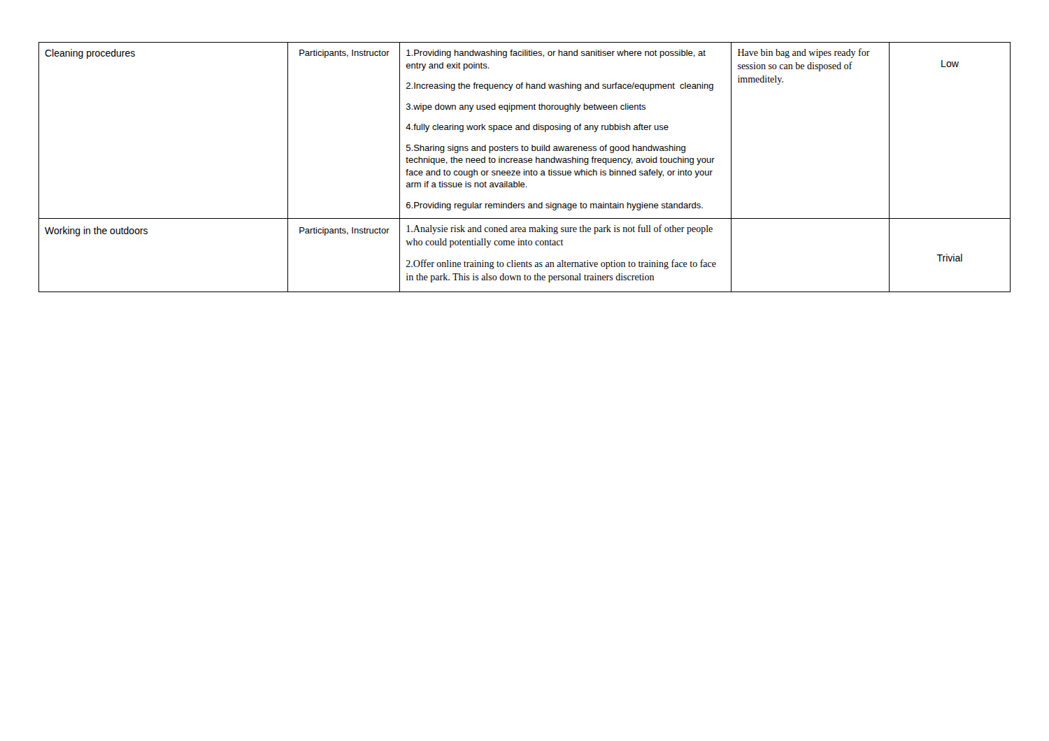| Cleaning procedures | Participants, Instructor | 1.Providing handwashing facilities, or hand sanitiser where not possible, at entry and exit points. 2.Increasing the frequency of hand washing and surface/equpment cleaning 3.wipe down any used eqipment thoroughly between clients 4.fully clearing work space and disposing of any rubbish after use 5.Sharing signs and posters to build awareness of good handwashing technique, the need to increase handwashing frequency, avoid touching your face and to cough or sneeze into a tissue which is binned safely, or into your arm if a tissue is not available. 6.Providing regular reminders and signage to maintain hygiene standards. | Have bin bag and wipes ready for session so can be disposed of immeditely. | Low |
| Working in the outdoors | Participants, Instructor | 1.Analysie risk and coned area making sure the park is not full of other people who could potentially come into contact 2.Offer online training to clients as an alternative option to training face to face in the park. This is also down to the personal trainers discretion | | Trivial |